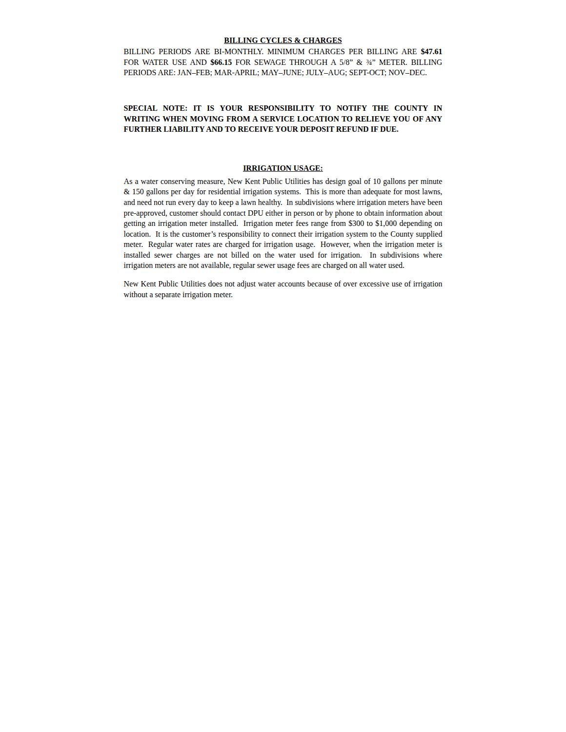BILLING CYCLES & CHARGES
Billing periods are bi-monthly. Minimum charges per billing are $47.61 for water use and $66.15 for sewage through a 5/8” & ¾” meter. Billing periods are: Jan–Feb; Mar-April; May–June; July–Aug; Sept-Oct; Nov–Dec.
Special note: It is your responsibility to notify the county in writing when moving from a service location to relieve you of any further liability and to receive your deposit refund if due.
IRRIGATION USAGE:
As a water conserving measure, New Kent Public Utilities has design goal of 10 gallons per minute & 150 gallons per day for residential irrigation systems. This is more than adequate for most lawns, and need not run every day to keep a lawn healthy. In subdivisions where irrigation meters have been pre-approved, customer should contact DPU either in person or by phone to obtain information about getting an irrigation meter installed. Irrigation meter fees range from $300 to $1,000 depending on location. It is the customer’s responsibility to connect their irrigation system to the County supplied meter. Regular water rates are charged for irrigation usage. However, when the irrigation meter is installed sewer charges are not billed on the water used for irrigation. In subdivisions where irrigation meters are not available, regular sewer usage fees are charged on all water used.
New Kent Public Utilities does not adjust water accounts because of over excessive use of irrigation without a separate irrigation meter.